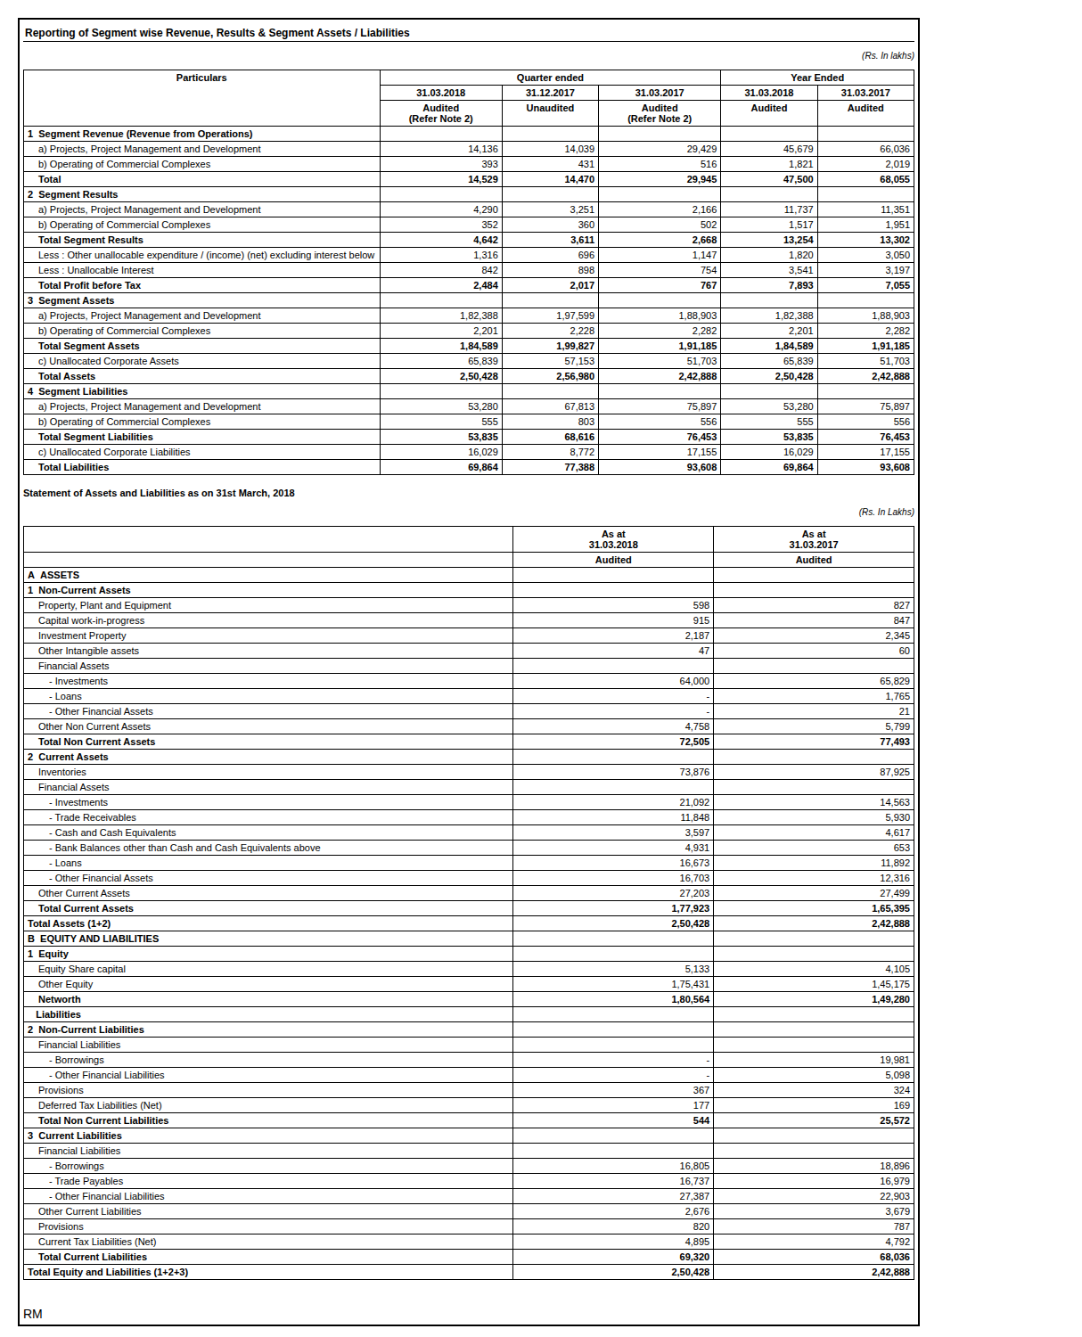Reporting of Segment wise Revenue, Results & Segment Assets / Liabilities
(Rs. In lakhs)
| Particulars | Quarter ended | Year Ended |
| --- | --- | --- |
| 31.03.2018 | 31.12.2017 | 31.03.2017 | 31.03.2018 | 31.03.2017 |
| Audited (Refer Note 2) | Unaudited | Audited (Refer Note 2) | Audited | Audited |
| 1 Segment Revenue (Revenue from Operations) | | | | | |
| a) Projects, Project Management and Development | 14,136 | 14,039 | 29,429 | 45,679 | 66,036 |
| b) Operating of Commercial Complexes | 393 | 431 | 516 | 1,821 | 2,019 |
| Total | 14,529 | 14,470 | 29,945 | 47,500 | 68,055 |
| 2 Segment Results | | | | | |
| a) Projects, Project Management and Development | 4,290 | 3,251 | 2,166 | 11,737 | 11,351 |
| b) Operating of Commercial Complexes | 352 | 360 | 502 | 1,517 | 1,951 |
| Total Segment Results | 4,642 | 3,611 | 2,668 | 13,254 | 13,302 |
| Less : Other unallocable expenditure / (income) (net) excluding interest below | 1,316 | 696 | 1,147 | 1,820 | 3,050 |
| Less : Unallocable Interest | 842 | 898 | 754 | 3,541 | 3,197 |
| Total Profit before Tax | 2,484 | 2,017 | 767 | 7,893 | 7,055 |
| 3 Segment Assets | | | | | |
| a) Projects, Project Management and Development | 1,82,388 | 1,97,599 | 1,88,903 | 1,82,388 | 1,88,903 |
| b) Operating of Commercial Complexes | 2,201 | 2,228 | 2,282 | 2,201 | 2,282 |
| Total Segment Assets | 1,84,589 | 1,99,827 | 1,91,185 | 1,84,589 | 1,91,185 |
| c) Unallocated Corporate Assets | 65,839 | 57,153 | 51,703 | 65,839 | 51,703 |
| Total Assets | 2,50,428 | 2,56,980 | 2,42,888 | 2,50,428 | 2,42,888 |
| 4 Segment Liabilities | | | | | |
| a) Projects, Project Management and Development | 53,280 | 67,813 | 75,897 | 53,280 | 75,897 |
| b) Operating of Commercial Complexes | 555 | 803 | 556 | 555 | 556 |
| Total Segment Liabilities | 53,835 | 68,616 | 76,453 | 53,835 | 76,453 |
| c) Unallocated Corporate Liabilities | 16,029 | 8,772 | 17,155 | 16,029 | 17,155 |
| Total Liabilities | 69,864 | 77,388 | 93,608 | 69,864 | 93,608 |
Statement of Assets and Liabilities as on 31st March, 2018
(Rs. In Lakhs)
| | As at 31.03.2018 | As at 31.03.2017 |
| --- | --- | --- |
| | Audited | Audited |
| A ASSETS | | |
| 1 Non-Current Assets | | |
| Property, Plant and Equipment | 598 | 827 |
| Capital work-in-progress | 915 | 847 |
| Investment Property | 2,187 | 2,345 |
| Other Intangible assets | 47 | 60 |
| Financial Assets | | |
| - Investments | 64,000 | 65,829 |
| - Loans | - | 1,765 |
| - Other Financial Assets | - | 21 |
| Other Non Current Assets | 4,758 | 5,799 |
| Total Non Current Assets | 72,505 | 77,493 |
| 2 Current Assets | | |
| Inventories | 73,876 | 87,925 |
| Financial Assets | | |
| - Investments | 21,092 | 14,563 |
| - Trade Receivables | 11,848 | 5,930 |
| - Cash and Cash Equivalents | 3,597 | 4,617 |
| - Bank Balances other than Cash and Cash Equivalents above | 4,931 | 653 |
| - Loans | 16,673 | 11,892 |
| - Other Financial Assets | 16,703 | 12,316 |
| Other Current Assets | 27,203 | 27,499 |
| Total Current Assets | 1,77,923 | 1,65,395 |
| Total Assets (1+2) | 2,50,428 | 2,42,888 |
| B EQUITY AND LIABILITIES | | |
| 1 Equity | | |
| Equity Share capital | 5,133 | 4,105 |
| Other Equity | 1,75,431 | 1,45,175 |
| Networth | 1,80,564 | 1,49,280 |
| Liabilities | | |
| 2 Non-Current Liabilities | | |
| Financial Liabilities | | |
| - Borrowings | - | 19,981 |
| - Other Financial Liabilities | - | 5,098 |
| Provisions | 367 | 324 |
| Deferred Tax Liabilities (Net) | 177 | 169 |
| Total Non Current Liabilities | 544 | 25,572 |
| 3 Current Liabilities | | |
| Financial Liabilities | | |
| - Borrowings | 16,805 | 18,896 |
| - Trade Payables | 16,737 | 16,979 |
| - Other Financial Liabilities | 27,387 | 22,903 |
| Other Current Liabilities | 2,676 | 3,679 |
| Provisions | 820 | 787 |
| Current Tax Liabilities (Net) | 4,895 | 4,792 |
| Total Current Liabilities | 69,320 | 68,036 |
| Total Equity and Liabilities (1+2+3) | 2,50,428 | 2,42,888 |
RM